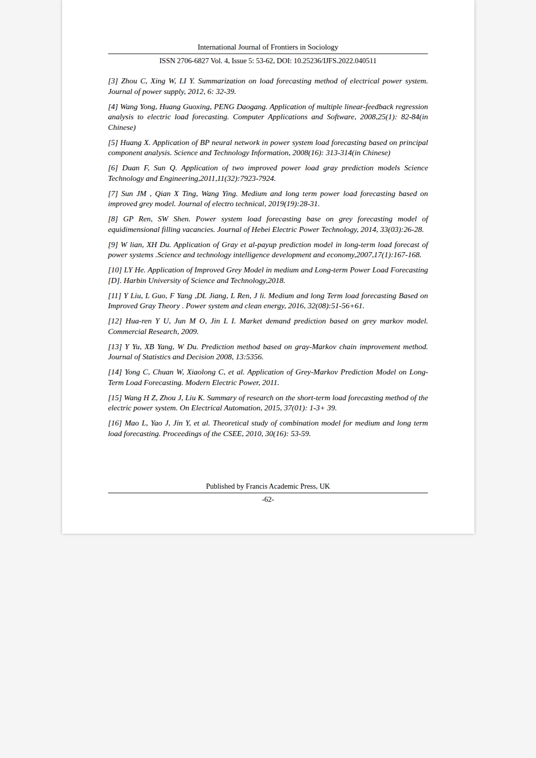International Journal of Frontiers in Sociology
ISSN 2706-6827 Vol. 4, Issue 5: 53-62, DOI: 10.25236/IJFS.2022.040511
[3] Zhou C, Xing W, LI Y. Summarization on load forecasting method of electrical power system. Journal of power supply, 2012, 6: 32-39.
[4] Wang Yong, Huang Guoxing, PENG Daogang. Application of multiple linear-feedback regression analysis to electric load forecasting. Computer Applications and Software, 2008,25(1): 82-84(in Chinese)
[5] Huang X. Application of BP neural network in power system load forecasting based on principal component analysis. Science and Technology Information, 2008(16): 313-314(in Chinese)
[6] Duan F, Sun Q. Application of two improved power load gray prediction models Science Technology and Engineering,2011,11(32):7923-7924.
[7] Sun JM , Qian X Ting, Wang Ying. Medium and long term power load forecasting based on improved grey model. Journal of electro technical, 2019(19):28-31.
[8] GP Ren, SW Shen. Power system load forecasting base on grey forecasting model of equidimensional filling vacancies. Journal of Hebei Electric Power Technology, 2014, 33(03):26-28.
[9] W lian, XH Du. Application of Gray et al-payup prediction model in long-term load forecast of power systems .Science and technology intelligence development and economy,2007,17(1):167-168.
[10] LY He. Application of Improved Grey Model in medium and Long-term Power Load Forecasting [D]. Harbin University of Science and Technology,2018.
[11] Y Liu, L Guo, F Yang ,DL Jiang, L Ren, J li. Medium and long Term load forecasting Based on Improved Gray Theory . Power system and clean energy, 2016, 32(08):51-56+61.
[12] Hua-ren Y U, Jun M O, Jin L I. Market demand prediction based on grey markov model. Commercial Research, 2009.
[13] Y Yu, XB Yang, W Du. Prediction method based on gray-Markov chain improvement method. Journal of Statistics and Decision 2008, 13:5356.
[14] Yong C, Chuan W, Xiaolong C, et al. Application of Grey-Markov Prediction Model on Long-Term Load Forecasting. Modern Electric Power, 2011.
[15] Wang H Z, Zhou J, Liu K. Summary of research on the short-term load forecasting method of the electric power system. On Electrical Automation, 2015, 37(01): 1-3+ 39.
[16] Mao L, Yao J, Jin Y, et al. Theoretical study of combination model for medium and long term load forecasting. Proceedings of the CSEE, 2010, 30(16): 53-59.
Published by Francis Academic Press, UK
-62-